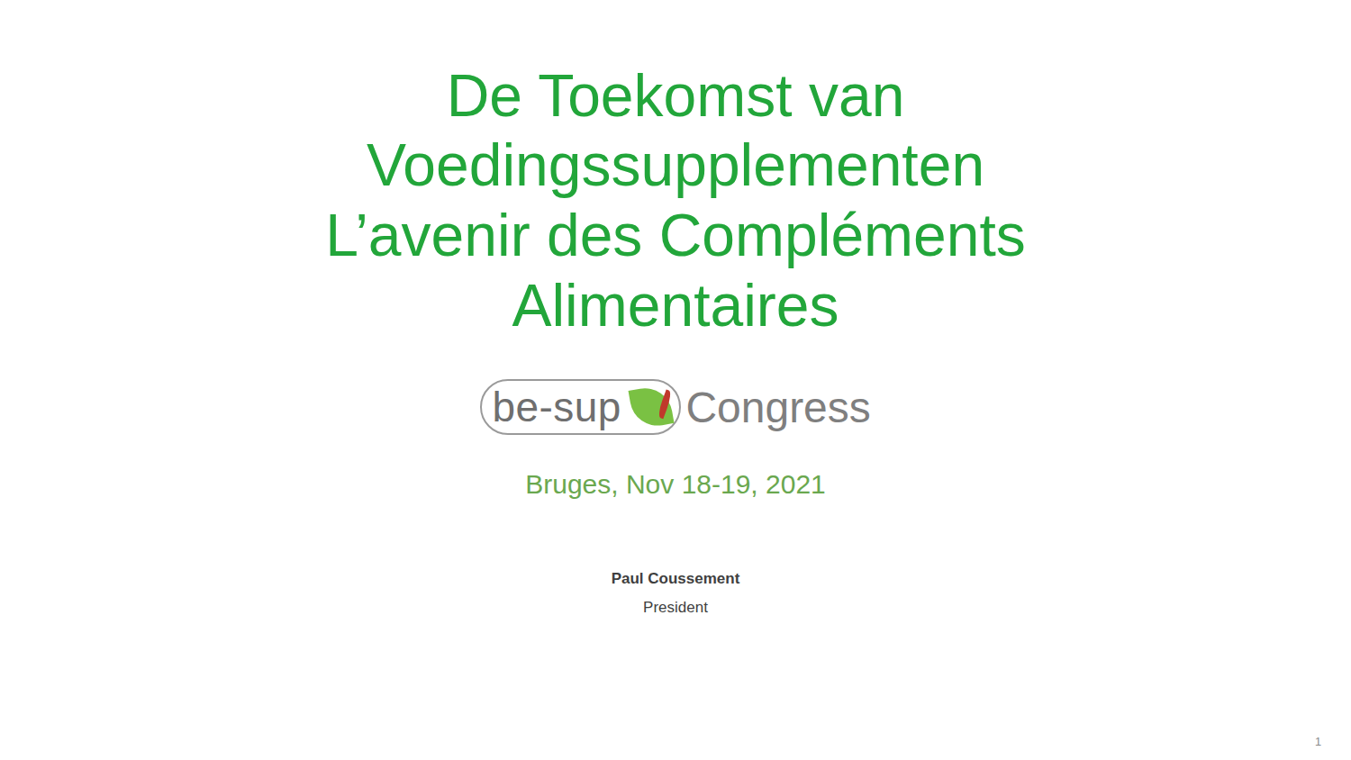De Toekomst van Voedingssupplementen L’avenir des Compléments Alimentaires
be-sup Congress
Bruges, Nov 18-19, 2021
Paul Coussement
President
1